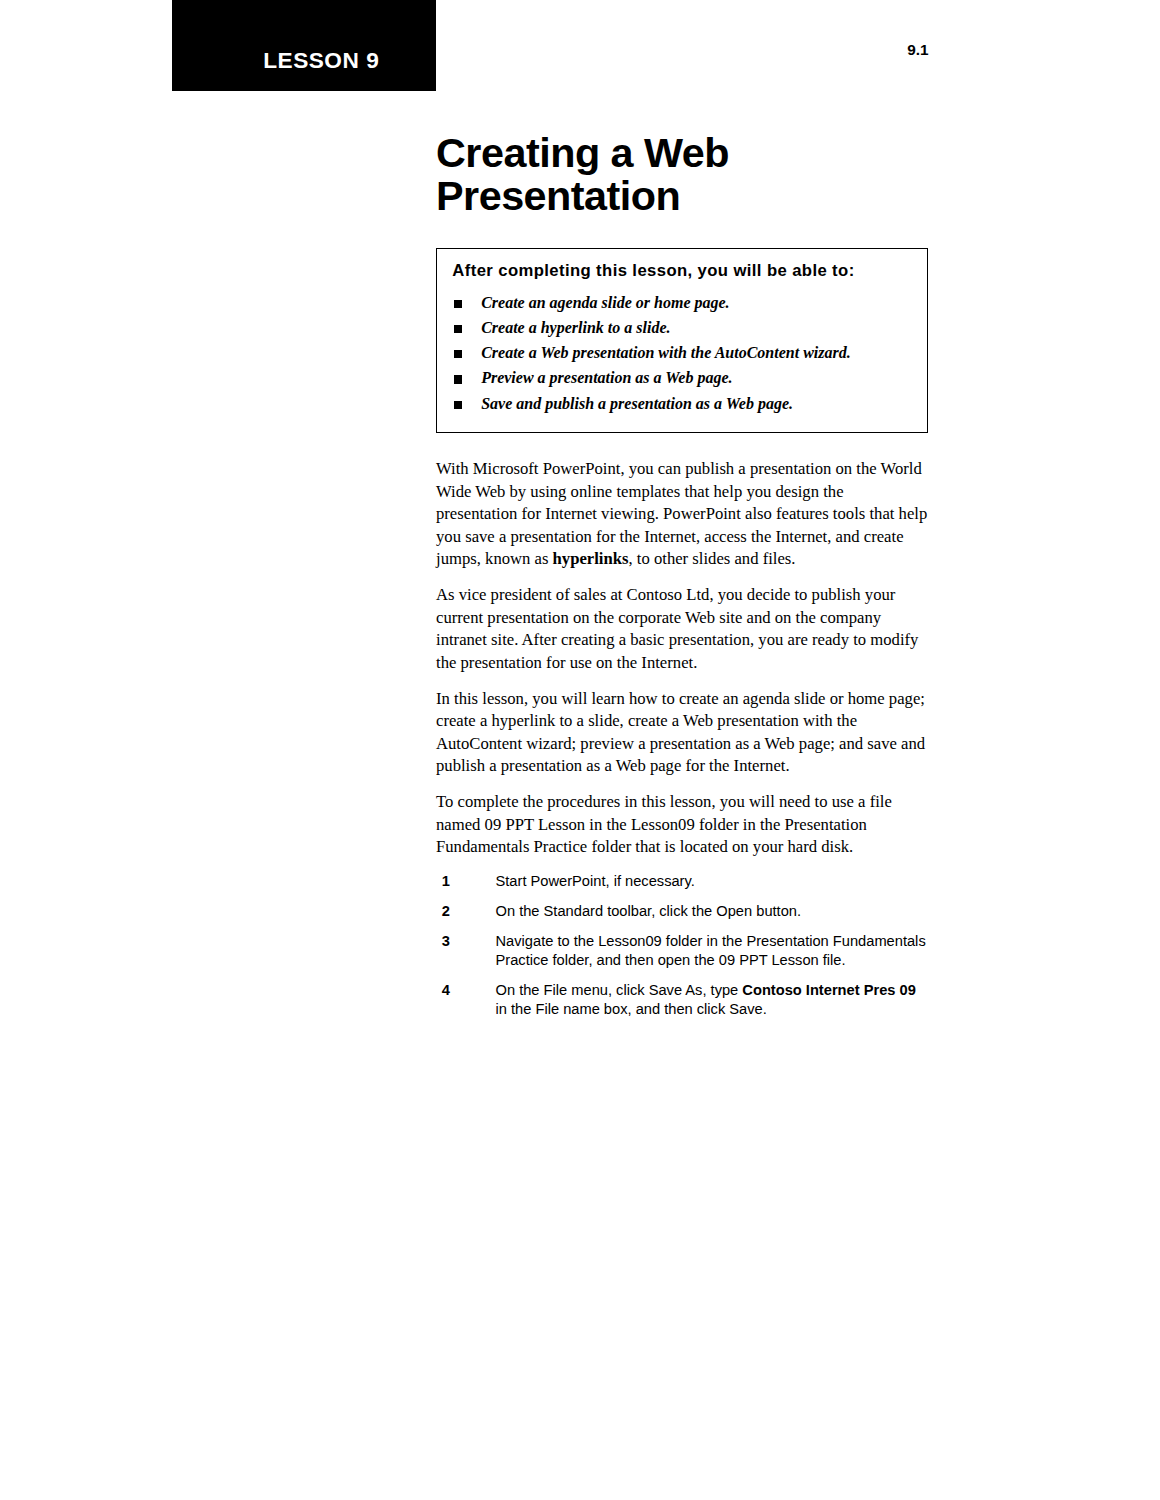9.1
LESSON 9
Creating a Web
Presentation
After completing this lesson, you will be able to:
Create an agenda slide or home page.
Create a hyperlink to a slide.
Create a Web presentation with the AutoContent wizard.
Preview a presentation as a Web page.
Save and publish a presentation as a Web page.
With Microsoft PowerPoint, you can publish a presentation on the World Wide Web by using online templates that help you design the presentation for Internet viewing. PowerPoint also features tools that help you save a presentation for the Internet, access the Internet, and create jumps, known as hyperlinks, to other slides and files.
As vice president of sales at Contoso Ltd, you decide to publish your current presentation on the corporate Web site and on the company intranet site. After creating a basic presentation, you are ready to modify the presentation for use on the Internet.
In this lesson, you will learn how to create an agenda slide or home page; create a hyperlink to a slide, create a Web presentation with the AutoContent wizard; preview a presentation as a Web page; and save and publish a presentation as a Web page for the Internet.
To complete the procedures in this lesson, you will need to use a file named 09 PPT Lesson in the Lesson09 folder in the Presentation Fundamentals Practice folder that is located on your hard disk.
Start PowerPoint, if necessary.
On the Standard toolbar, click the Open button.
Navigate to the Lesson09 folder in the Presentation Fundamentals Practice folder, and then open the 09 PPT Lesson file.
On the File menu, click Save As, type Contoso Internet Pres 09 in the File name box, and then click Save.